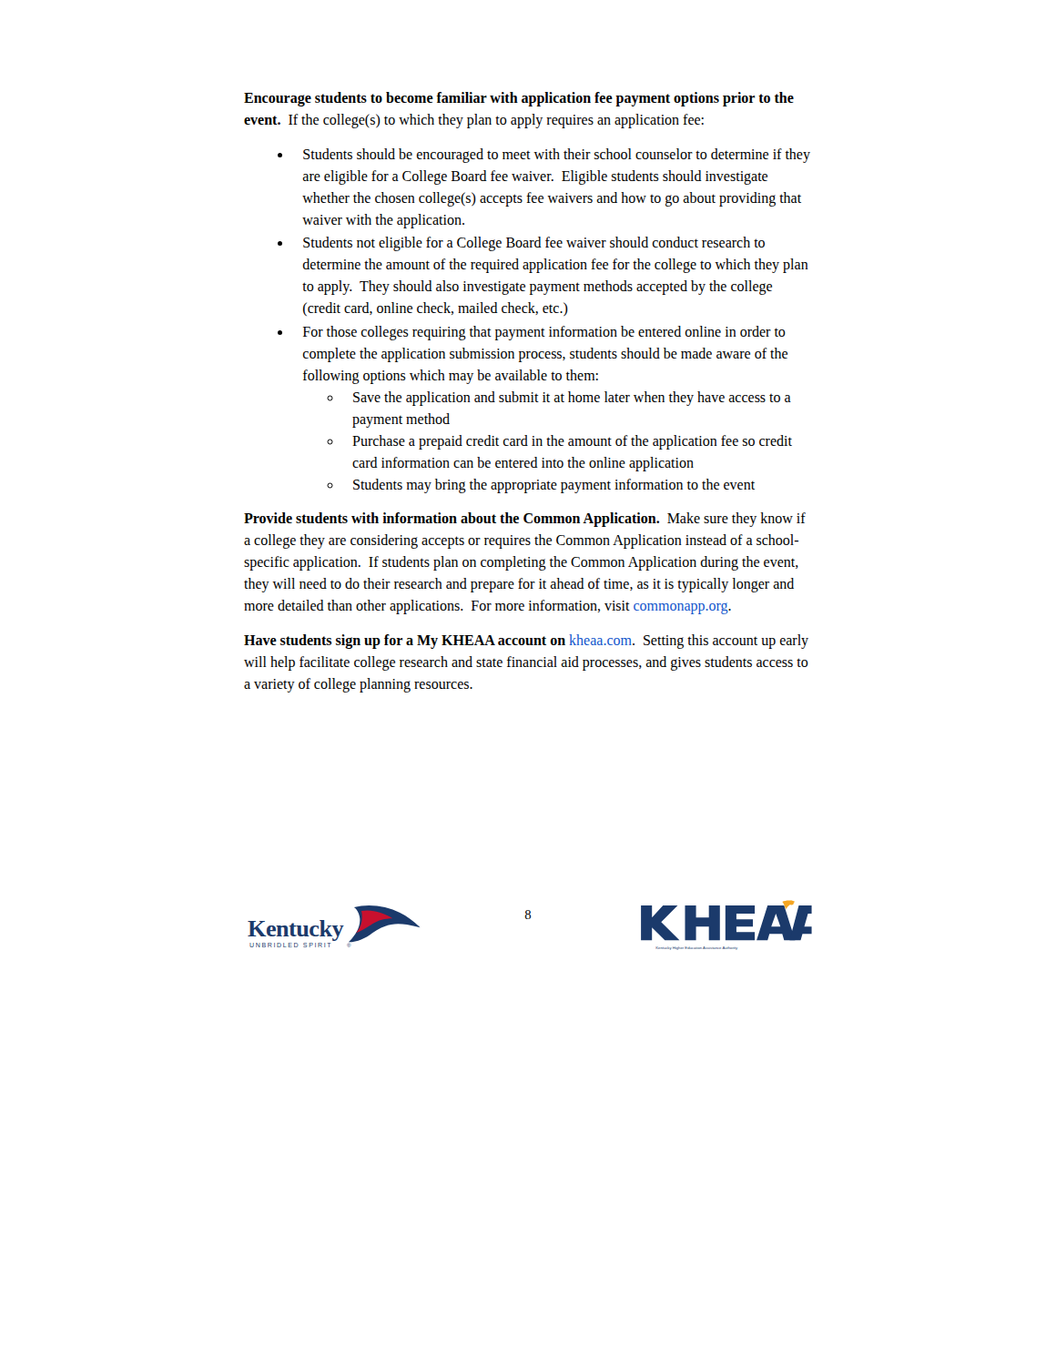Encourage students to become familiar with application fee payment options prior to the event. If the college(s) to which they plan to apply requires an application fee:
Students should be encouraged to meet with their school counselor to determine if they are eligible for a College Board fee waiver. Eligible students should investigate whether the chosen college(s) accepts fee waivers and how to go about providing that waiver with the application.
Students not eligible for a College Board fee waiver should conduct research to determine the amount of the required application fee for the college to which they plan to apply. They should also investigate payment methods accepted by the college (credit card, online check, mailed check, etc.)
For those colleges requiring that payment information be entered online in order to complete the application submission process, students should be made aware of the following options which may be available to them:
Save the application and submit it at home later when they have access to a payment method
Purchase a prepaid credit card in the amount of the application fee so credit card information can be entered into the online application
Students may bring the appropriate payment information to the event
Provide students with information about the Common Application. Make sure they know if a college they are considering accepts or requires the Common Application instead of a school-specific application. If students plan on completing the Common Application during the event, they will need to do their research and prepare for it ahead of time, as it is typically longer and more detailed than other applications. For more information, visit commonapp.org.
Have students sign up for a My KHEAA account on kheaa.com. Setting this account up early will help facilitate college research and state financial aid processes, and gives students access to a variety of college planning resources.
Kentucky UNBRIDLED SPIRIT ®
8
Kentucky Higher Education Assistance Authority